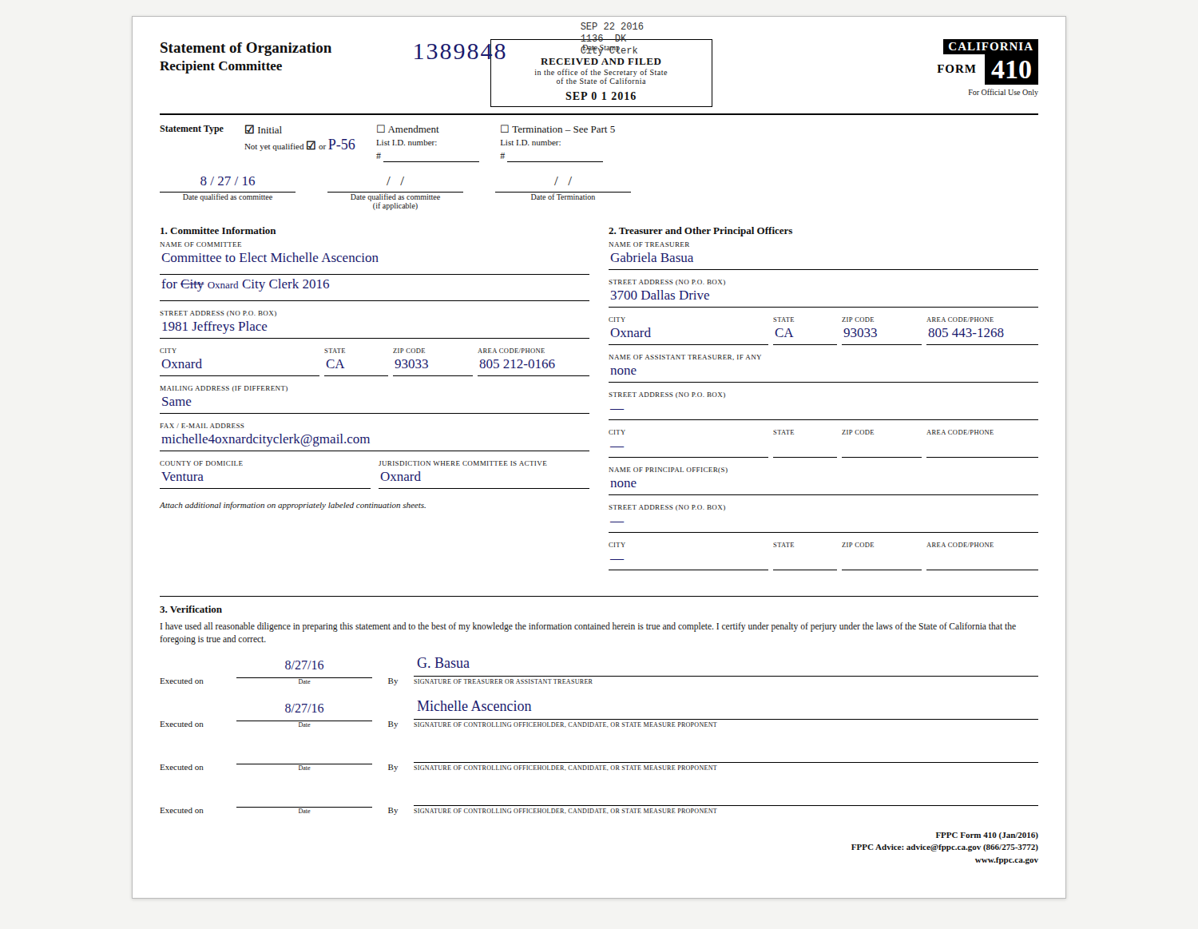SEP 22 2016
1136 DK
City Clerk
1389848
Statement of Organization
Recipient Committee
Date Stamp
RECEIVED AND FILED in the office of the Secretary of State
of the State of California
SEP 0 1 2016
CALIFORNIA
FORM 410
For Official Use Only
Statement Type
☑ Initial
Not yet qualified ☑ or P-56
☐ Amendment
List I.D. number:
#
☐ Termination – See Part 5
List I.D. number:
#
8 / 27 / 16
Date qualified as committee
/ /
Date qualified as committee
(if applicable)
/ /
Date of Termination
1. Committee Information
Name of Committee
Committee to Elect Michelle Ascencion
for City Oxnard City Clerk 2016
Street Address (No P.O. Box)
1981 Jeffreys Place
City
Oxnard
State
CA
Zip Code
93033
Area Code/Phone
805 212-0166
Mailing Address (if different)
Same
Fax / E-mail Address
michelle4oxnardcityclerk@gmail.com
County of Domicile
Ventura
Jurisdiction Where Committee is Active
Oxnard
Attach additional information on appropriately labeled continuation sheets.
2. Treasurer and Other Principal Officers
Name of Treasurer
Gabriela Basua
Street Address (No P.O. Box)
3700 Dallas Drive
City
Oxnard
State
CA
Zip Code
93033
Area Code/Phone
805 443-1268
Name of Assistant Treasurer, if any
none
Street Address (No P.O. Box)
—
City
—
State
Zip Code
Area Code/Phone
Name of Principal Officer(s)
none
Street Address (No P.O. Box)
—
City
—
State
Zip Code
Area Code/Phone
3. Verification
I have used all reasonable diligence in preparing this statement and to the best of my knowledge the information contained herein is true and complete. I certify under penalty of perjury under the laws of the State of California that the foregoing is true and correct.
Executed on
8/27/16
Date
By
G. Basua
Signature of Treasurer or Assistant Treasurer
Executed on
8/27/16
Date
By
Michelle Ascencion
Signature of Controlling Officeholder, Candidate, or State Measure Proponent
Executed on
Date
By
Signature of Controlling Officeholder, Candidate, or State Measure Proponent
Executed on
Date
By
Signature of Controlling Officeholder, Candidate, or State Measure Proponent
FPPC Form 410 (Jan/2016)
FPPC Advice: advice@fppc.ca.gov (866/275-3772)
www.fppc.ca.gov